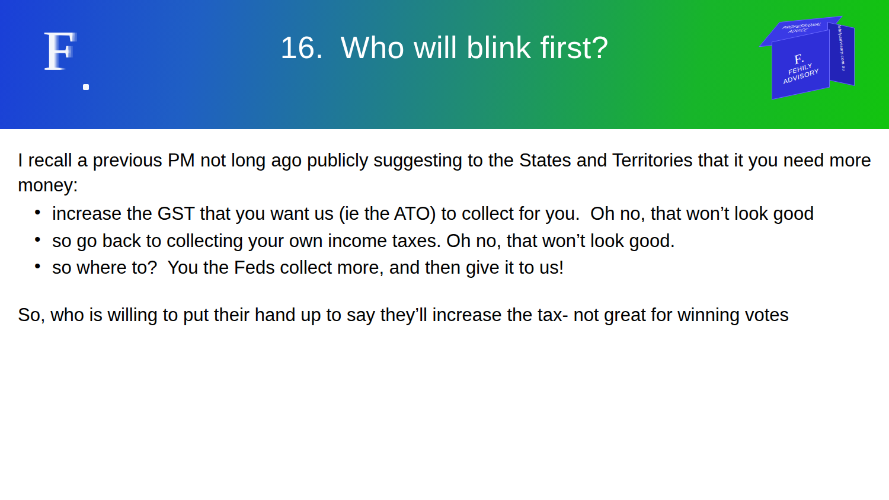F
16. Who will blink first?
PROFESSIONAL ADVICE
fehilyadvisory.com.au
F. FEHILY ADVISORY
I recall a previous PM not long ago publicly suggesting to the States and Territories that it you need more money:
increase the GST that you want us (ie the ATO) to collect for you. Oh no, that won’t look good
so go back to collecting your own income taxes. Oh no, that won’t look good.
so where to? You the Feds collect more, and then give it to us!
So, who is willing to put their hand up to say they’ll increase the tax- not great for winning votes